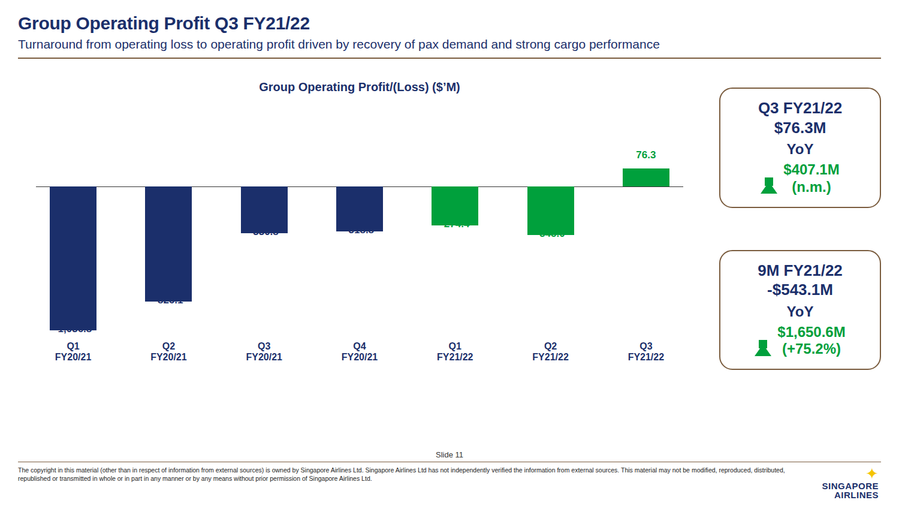Group Operating Profit Q3 FY21/22
Turnaround from operating loss to operating profit driven by recovery of pax demand and strong cargo performance
Group Operating Profit/(Loss) ($’M)
-1,036.8
Q1
FY20/21
-826.1
Q2
FY20/21
-330.8
Q3
FY20/21
-318.8
Q4
FY20/21
-274.4
Q1
FY21/22
-345.0
Q2
FY21/22
76.3
Q3
FY21/22
Q3 FY21/22
$76.3M
YoY
$407.1M
(n.m.)
9M FY21/22
-$543.1M
YoY
$1,650.6M
(+75.2%)
Slide 11
The copyright in this material (other than in respect of information from external sources) is owned by Singapore Airlines Ltd. Singapore Airlines Ltd has not independently verified the information from external sources. This material may not be modified, reproduced, distributed, republished or transmitted in whole or in part in any manner or by any means without prior permission of Singapore Airlines Ltd.
✦
SINGAPORE
AIRLINES